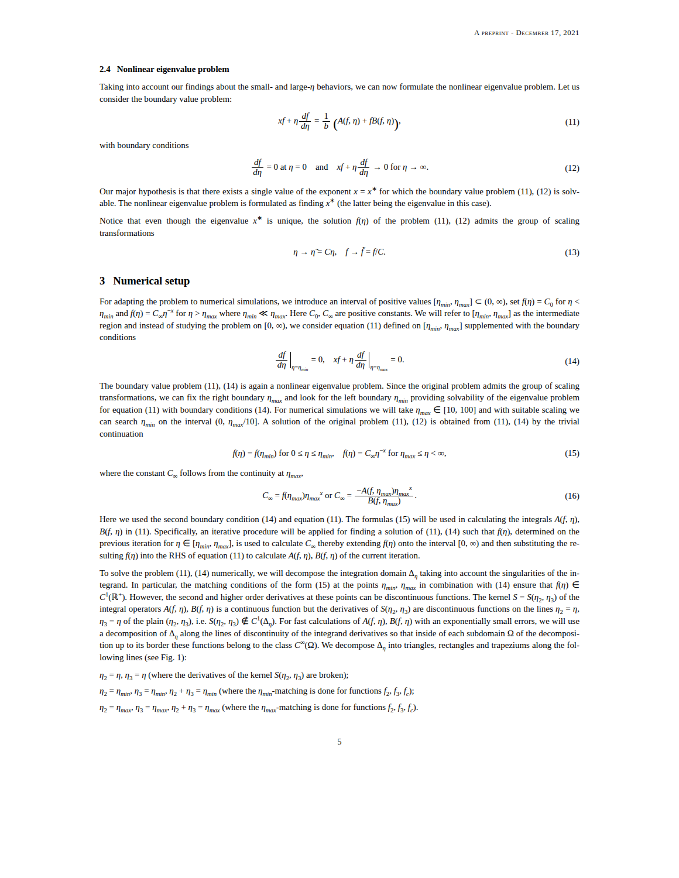A preprint - December 17, 2021
2.4 Nonlinear eigenvalue problem
Taking into account our findings about the small- and large-η behaviors, we can now formulate the nonlinear eigenvalue problem. Let us consider the boundary value problem:
xf + ηdf dη = 1 b (A(f, η) + fB(f, η)), (11)
with boundary conditions
df dη = 0 at η = 0 and xf + ηdf dη → 0 for η → ∞. (12)
Our major hypothesis is that there exists a single value of the exponent x = x∗ for which the boundary value problem (11), (12) is solvable. The nonlinear eigenvalue problem is formulated as finding x∗ (the latter being the eigenvalue in this case).
Notice that even though the eigenvalue x∗ is unique, the solution f(η) of the problem (11), (12) admits the group of scaling transformations
η → η̃ = Cη, f → f̃ = f/C. (13)
3 Numerical setup
For adapting the problem to numerical simulations, we introduce an interval of positive values [ηmin, ηmax] ⊂ (0, ∞), set f(η) = C0 for η < ηmin and f(η) = C∞η−x for η > ηmax where ηmin ≪ ηmax. Here C0, C∞ are positive constants. We will refer to [ηmin, ηmax] as the intermediate region and instead of studying the problem on [0, ∞), we consider equation (11) defined on [ηmin, ηmax] supplemented with the boundary conditions
df dη η=ηmin = 0, xf + ηdf dη η=ηmax = 0. (14)
The boundary value problem (11), (14) is again a nonlinear eigenvalue problem. Since the original problem admits the group of scaling transformations, we can fix the right boundary ηmax and look for the left boundary ηmin providing solvability of the eigenvalue problem for equation (11) with boundary conditions (14). For numerical simulations we will take ηmax ∈ [10, 100] and with suitable scaling we can search ηmin on the interval (0, ηmax/10]. A solution of the original problem (11), (12) is obtained from (11), (14) by the trivial continuation
f(η) = f(ηmin) for 0 ≤ η ≤ ηmin, f(η) = C∞η−x for ηmax ≤ η < ∞, (15)
where the constant C∞ follows from the continuity at ηmax,
C∞ = f(ηmax)ηmaxx or C∞ = −A(f, ηmax)ηmaxx B(f, ηmax). (16)
Here we used the second boundary condition (14) and equation (11). The formulas (15) will be used in calculating the integrals A(f, η), B(f, η) in (11). Specifically, an iterative procedure will be applied for finding a solution of (11), (14) such that f(η), determined on the previous iteration for η ∈ [ηmin, ηmax], is used to calculate C∞ thereby extending f(η) onto the interval [0, ∞) and then substituting the resulting f(η) into the RHS of equation (11) to calculate A(f, η), B(f, η) of the current iteration.
To solve the problem (11), (14) numerically, we will decompose the integration domain Δη taking into account the singularities of the integrand. In particular, the matching conditions of the form (15) at the points ηmin, ηmax in combination with (14) ensure that f(η) ∈ C1(ℝ+). However, the second and higher order derivatives at these points can be discontinuous functions. The kernel S = S(η2, η3) of the integral operators A(f, η), B(f, η) is a continuous function but the derivatives of S(η2, η3) are discontinuous functions on the lines η2 = η, η3 = η of the plain (η2, η3), i.e. S(η2, η3) ∉ C1(Δη). For fast calculations of A(f, η), B(f, η) with an exponentially small errors, we will use a decomposition of Δη along the lines of discontinuity of the integrand derivatives so that inside of each subdomain Ω of the decomposition up to its border these functions belong to the class C∞(Ω). We decompose Δη into triangles, rectangles and trapeziums along the following lines (see Fig. 1):
η2 = η, η3 = η (where the derivatives of the kernel S(η2, η3) are broken);
η2 = ηmin, η3 = ηmin, η2 + η3 = ηmin (where the ηmin-matching is done for functions f2, f3, fc);
η2 = ηmax, η3 = ηmax, η2 + η3 = ηmax (where the ηmax-matching is done for functions f2, f3, fc).
5